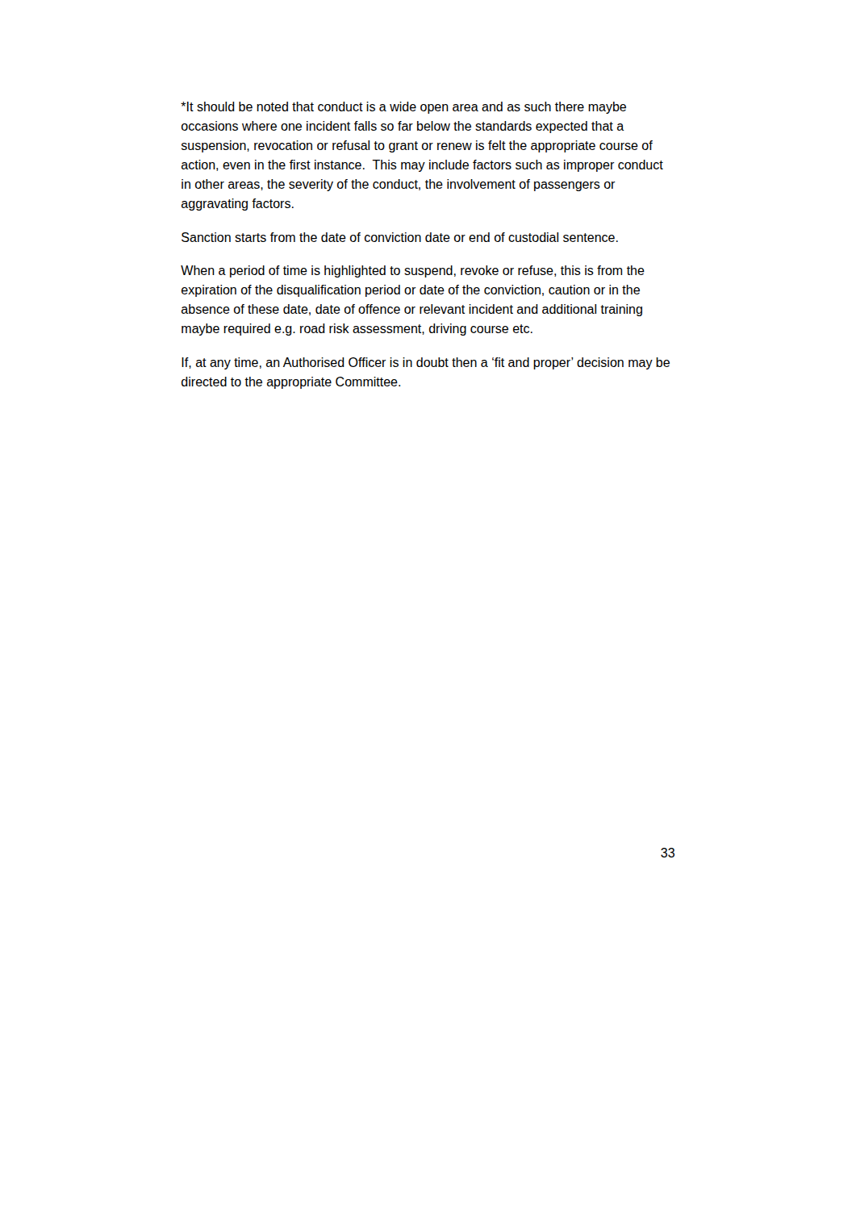*It should be noted that conduct is a wide open area and as such there maybe occasions where one incident falls so far below the standards expected that a suspension, revocation or refusal to grant or renew is felt the appropriate course of action, even in the first instance. This may include factors such as improper conduct in other areas, the severity of the conduct, the involvement of passengers or aggravating factors.
Sanction starts from the date of conviction date or end of custodial sentence.
When a period of time is highlighted to suspend, revoke or refuse, this is from the expiration of the disqualification period or date of the conviction, caution or in the absence of these date, date of offence or relevant incident and additional training maybe required e.g. road risk assessment, driving course etc.
If, at any time, an Authorised Officer is in doubt then a ‘fit and proper’ decision may be directed to the appropriate Committee.
33